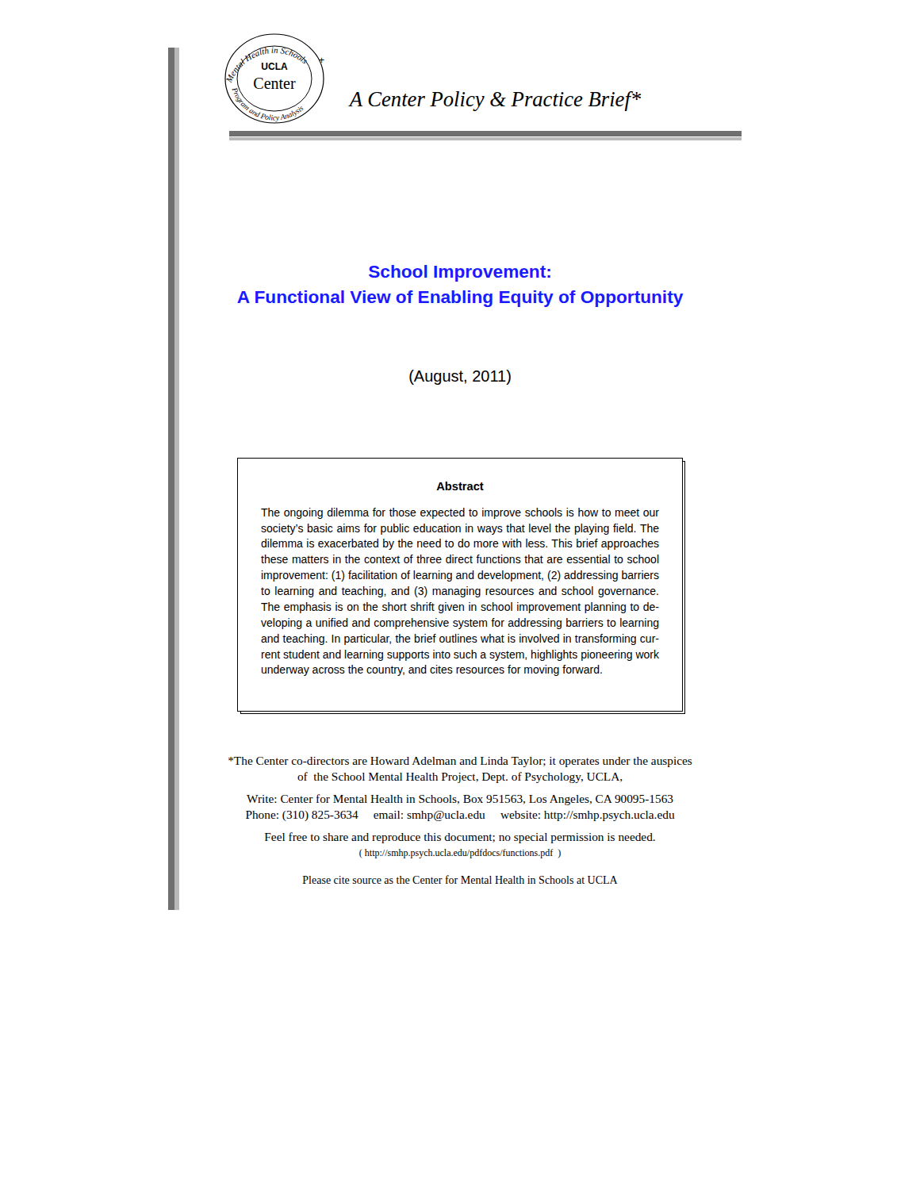Mental Health in Schools Program and Policy Analysis UCLA Center +
A Center Policy & Practice Brief*
School Improvement:
A Functional View of Enabling Equity of Opportunity
(August, 2011)
Abstract
The ongoing dilemma for those expected to improve schools is how to meet our society’s basic aims for public education in ways that level the playing field. The dilemma is exacerbated by the need to do more with less. This brief approaches these matters in the context of three direct functions that are essential to school improvement: (1) facilitation of learning and development, (2) addressing barriers to learning and teaching, and (3) managing resources and school governance. The emphasis is on the short shrift given in school improvement planning to developing a unified and comprehensive system for addressing barriers to learning and teaching. In particular, the brief outlines what is involved in transforming current student and learning supports into such a system, highlights pioneering work underway across the country, and cites resources for moving forward.
*The Center co-directors are Howard Adelman and Linda Taylor; it operates under the auspices
of the School Mental Health Project, Dept. of Psychology, UCLA,
Write: Center for Mental Health in Schools, Box 951563, Los Angeles, CA 90095-1563
Phone: (310) 825-3634 email: smhp@ucla.edu website: http://smhp.psych.ucla.edu
Feel free to share and reproduce this document; no special permission is needed.
( http://smhp.psych.ucla.edu/pdfdocs/functions.pdf )
Please cite source as the Center for Mental Health in Schools at UCLA